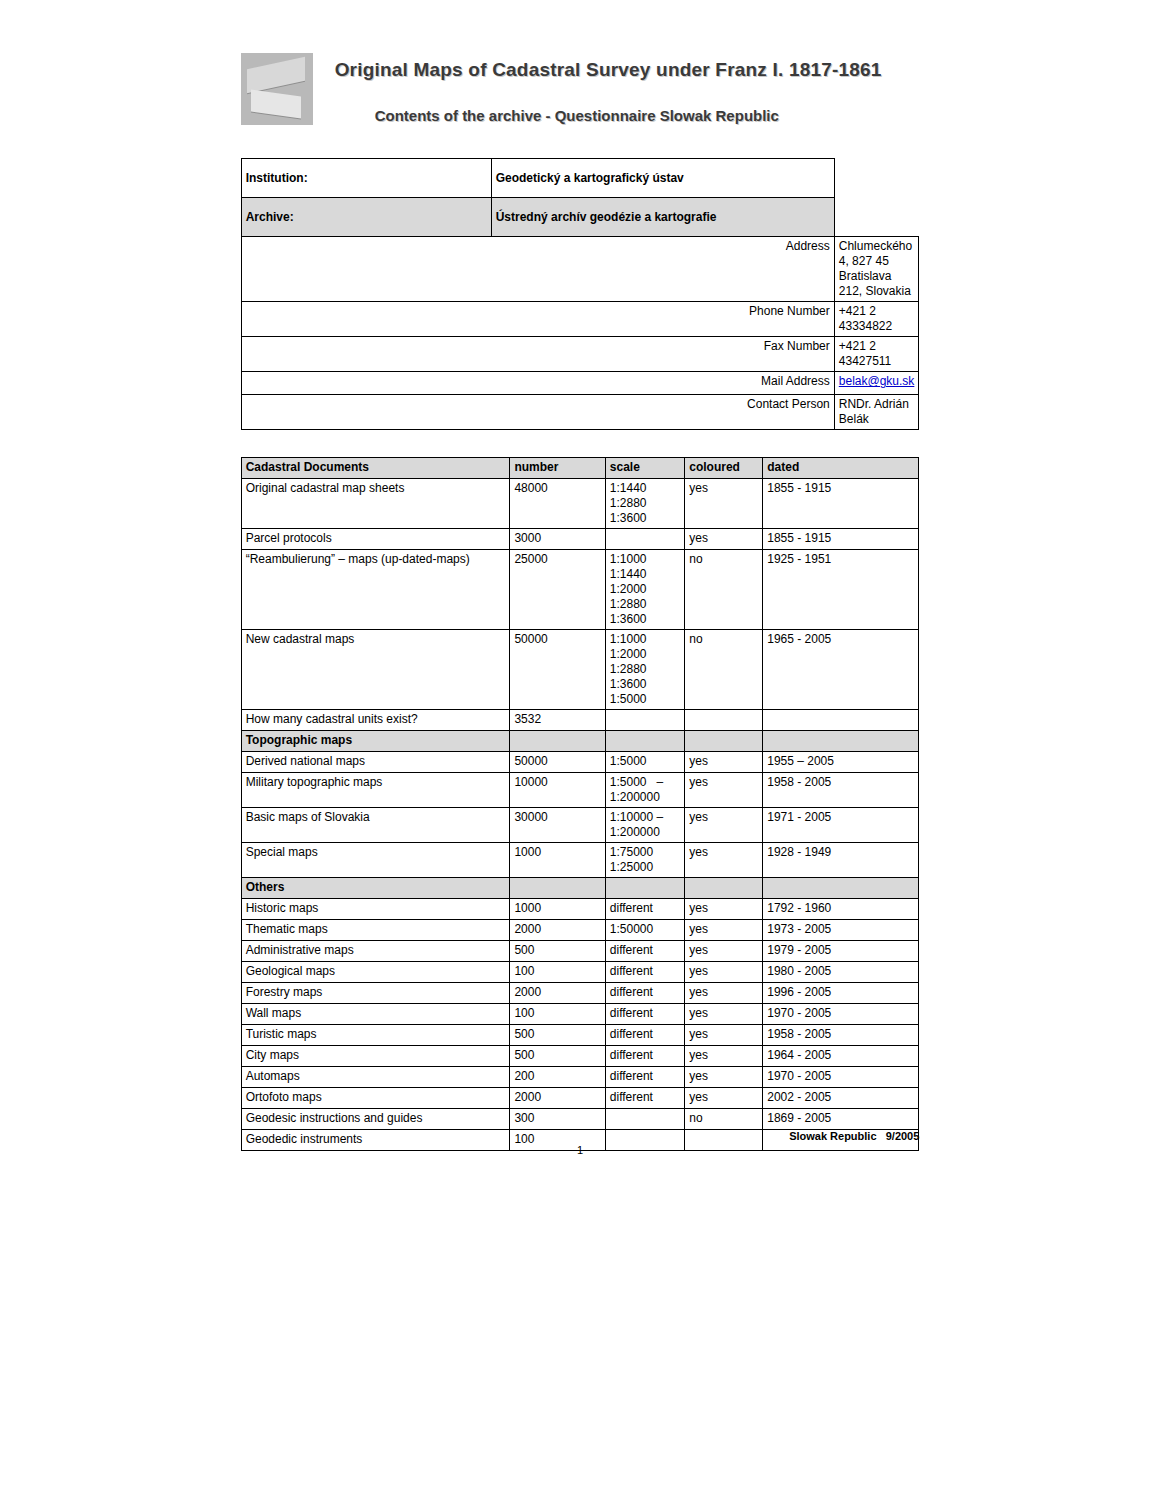Original Maps of Cadastral Survey under Franz I. 1817-1861
Contents of the archive - Questionnaire Slowak Republic
| Institution: | Geodetický a kartografický ústav |
| Archive: | Ústredný archív geodézie a kartografie |
| | Address | Chlumeckého 4, 827 45 Bratislava 212, Slovakia |
| | Phone Number | +421 2 43334822 |
| | Fax Number | +421 2 43427511 |
| | Mail Address | belak@gku.sk |
| | Contact Person | RNDr. Adrián Belák |
| Cadastral Documents | number | scale | coloured | dated |
| Original cadastral map sheets | 48000 | 1:1440 1:2880 1:3600 | yes | 1855 - 1915 |
| Parcel protocols | 3000 | | yes | 1855 - 1915 |
| “Reambulierung” – maps (up-dated-maps) | 25000 | 1:1000 1:1440 1:2000 1:2880 1:3600 | no | 1925 - 1951 |
| New cadastral maps | 50000 | 1:1000 1:2000 1:2880 1:3600 1:5000 | no | 1965 - 2005 |
| How many cadastral units exist? | 3532 | | | |
| Topographic maps | | | | |
| Derived national maps | 50000 | 1:5000 | yes | 1955 – 2005 |
| Military topographic maps | 10000 | 1:5000 – 1:200000 | yes | 1958 - 2005 |
| Basic maps of Slovakia | 30000 | 1:10000 – 1:200000 | yes | 1971 - 2005 |
| Special maps | 1000 | 1:75000 1:25000 | yes | 1928 - 1949 |
| Others | | | | |
| Historic maps | 1000 | different | yes | 1792 - 1960 |
| Thematic maps | 2000 | 1:50000 | yes | 1973 - 2005 |
| Administrative maps | 500 | different | yes | 1979 - 2005 |
| Geological maps | 100 | different | yes | 1980 - 2005 |
| Forestry maps | 2000 | different | yes | 1996 - 2005 |
| Wall maps | 100 | different | yes | 1970 - 2005 |
| Turistic maps | 500 | different | yes | 1958 - 2005 |
| City maps | 500 | different | yes | 1964 - 2005 |
| Automaps | 200 | different | yes | 1970 - 2005 |
| Ortofoto maps | 2000 | different | yes | 2002 - 2005 |
| Geodesic instructions and guides | 300 | | no | 1869 - 2005 |
| Geodedic instruments | 100 | | | |
Slowak Republic 9/2005
1